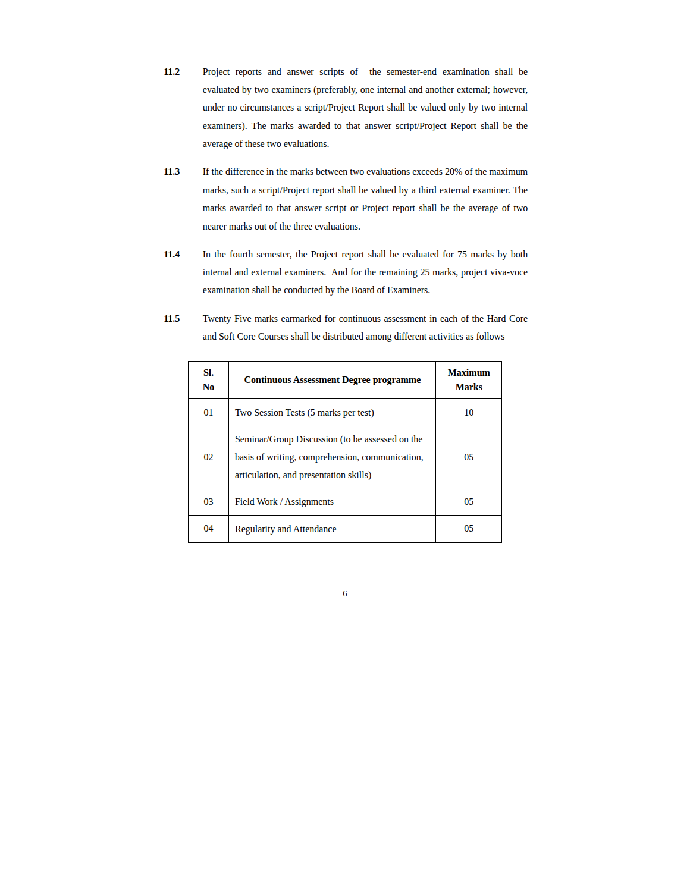11.2
Project reports and answer scripts of the semester-end examination shall be evaluated by two examiners (preferably, one internal and another external; however, under no circumstances a script/Project Report shall be valued only by two internal examiners). The marks awarded to that answer script/Project Report shall be the average of these two evaluations.
11.3
If the difference in the marks between two evaluations exceeds 20% of the maximum marks, such a script/Project report shall be valued by a third external examiner. The marks awarded to that answer script or Project report shall be the average of two nearer marks out of the three evaluations.
11.4
In the fourth semester, the Project report shall be evaluated for 75 marks by both internal and external examiners. And for the remaining 25 marks, project viva-voce examination shall be conducted by the Board of Examiners.
11.5
Twenty Five marks earmarked for continuous assessment in each of the Hard Core and Soft Core Courses shall be distributed among different activities as follows
| Sl. No | Continuous Assessment Degree programme | Maximum Marks |
| --- | --- | --- |
| 01 | Two Session Tests (5 marks per test) | 10 |
| 02 | Seminar/Group Discussion (to be assessed on the basis of writing, comprehension, communication, articulation, and presentation skills) | 05 |
| 03 | Field Work / Assignments | 05 |
| 04 | Regularity and Attendance | 05 |
6